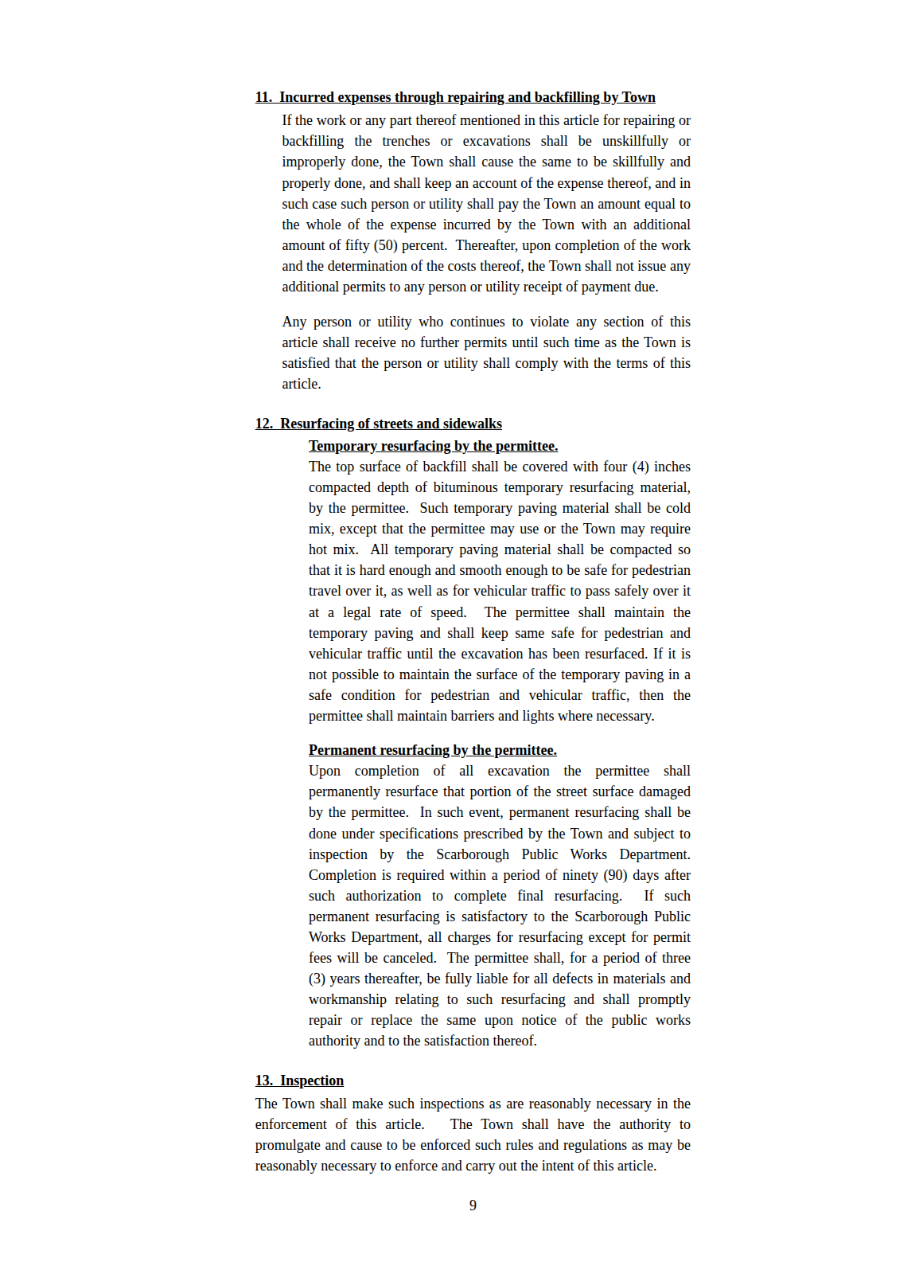11. Incurred expenses through repairing and backfilling by Town
If the work or any part thereof mentioned in this article for repairing or backfilling the trenches or excavations shall be unskillfully or improperly done, the Town shall cause the same to be skillfully and properly done, and shall keep an account of the expense thereof, and in such case such person or utility shall pay the Town an amount equal to the whole of the expense incurred by the Town with an additional amount of fifty (50) percent. Thereafter, upon completion of the work and the determination of the costs thereof, the Town shall not issue any additional permits to any person or utility receipt of payment due.
Any person or utility who continues to violate any section of this article shall receive no further permits until such time as the Town is satisfied that the person or utility shall comply with the terms of this article.
12. Resurfacing of streets and sidewalks
Temporary resurfacing by the permittee.
The top surface of backfill shall be covered with four (4) inches compacted depth of bituminous temporary resurfacing material, by the permittee. Such temporary paving material shall be cold mix, except that the permittee may use or the Town may require hot mix. All temporary paving material shall be compacted so that it is hard enough and smooth enough to be safe for pedestrian travel over it, as well as for vehicular traffic to pass safely over it at a legal rate of speed. The permittee shall maintain the temporary paving and shall keep same safe for pedestrian and vehicular traffic until the excavation has been resurfaced. If it is not possible to maintain the surface of the temporary paving in a safe condition for pedestrian and vehicular traffic, then the permittee shall maintain barriers and lights where necessary.
Permanent resurfacing by the permittee.
Upon completion of all excavation the permittee shall permanently resurface that portion of the street surface damaged by the permittee. In such event, permanent resurfacing shall be done under specifications prescribed by the Town and subject to inspection by the Scarborough Public Works Department. Completion is required within a period of ninety (90) days after such authorization to complete final resurfacing. If such permanent resurfacing is satisfactory to the Scarborough Public Works Department, all charges for resurfacing except for permit fees will be canceled. The permittee shall, for a period of three (3) years thereafter, be fully liable for all defects in materials and workmanship relating to such resurfacing and shall promptly repair or replace the same upon notice of the public works authority and to the satisfaction thereof.
13. Inspection
The Town shall make such inspections as are reasonably necessary in the enforcement of this article. The Town shall have the authority to promulgate and cause to be enforced such rules and regulations as may be reasonably necessary to enforce and carry out the intent of this article.
9